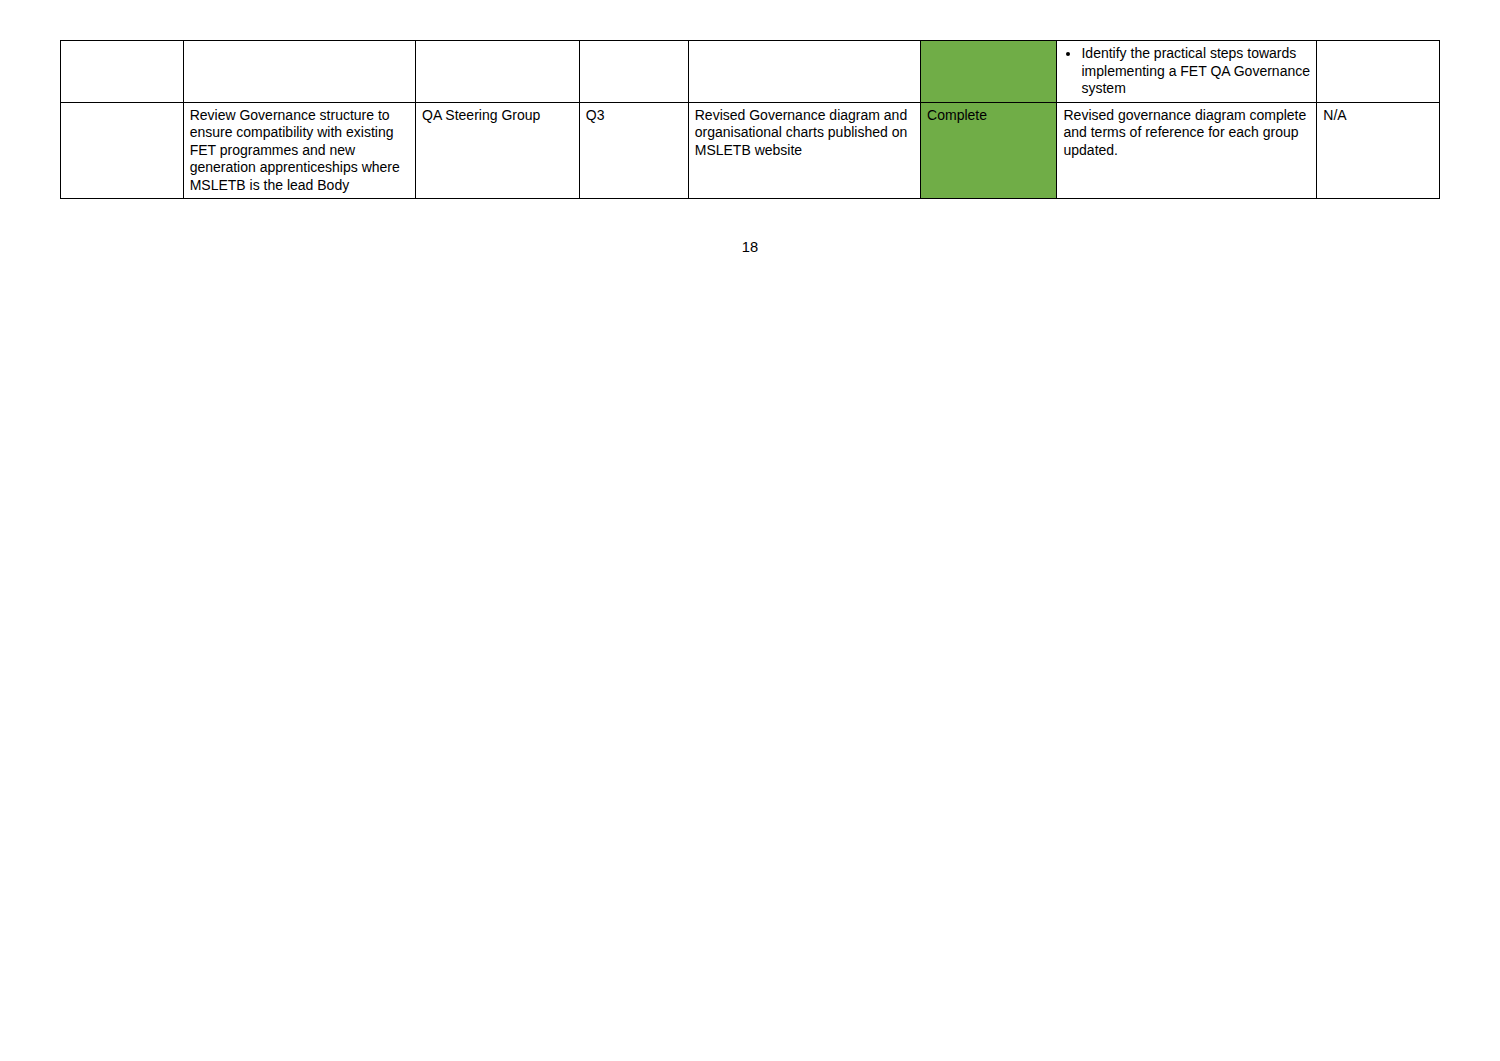| | | | | | | Identify the practical steps towards implementing a FET QA Governance system | |
| | Review Governance structure to ensure compatibility with existing FET programmes and new generation apprenticeships where MSLETB is the lead Body | QA Steering Group | Q3 | Revised Governance diagram and organisational charts published on MSLETB website | Complete | Revised governance diagram complete and terms of reference for each group updated. | N/A |
18